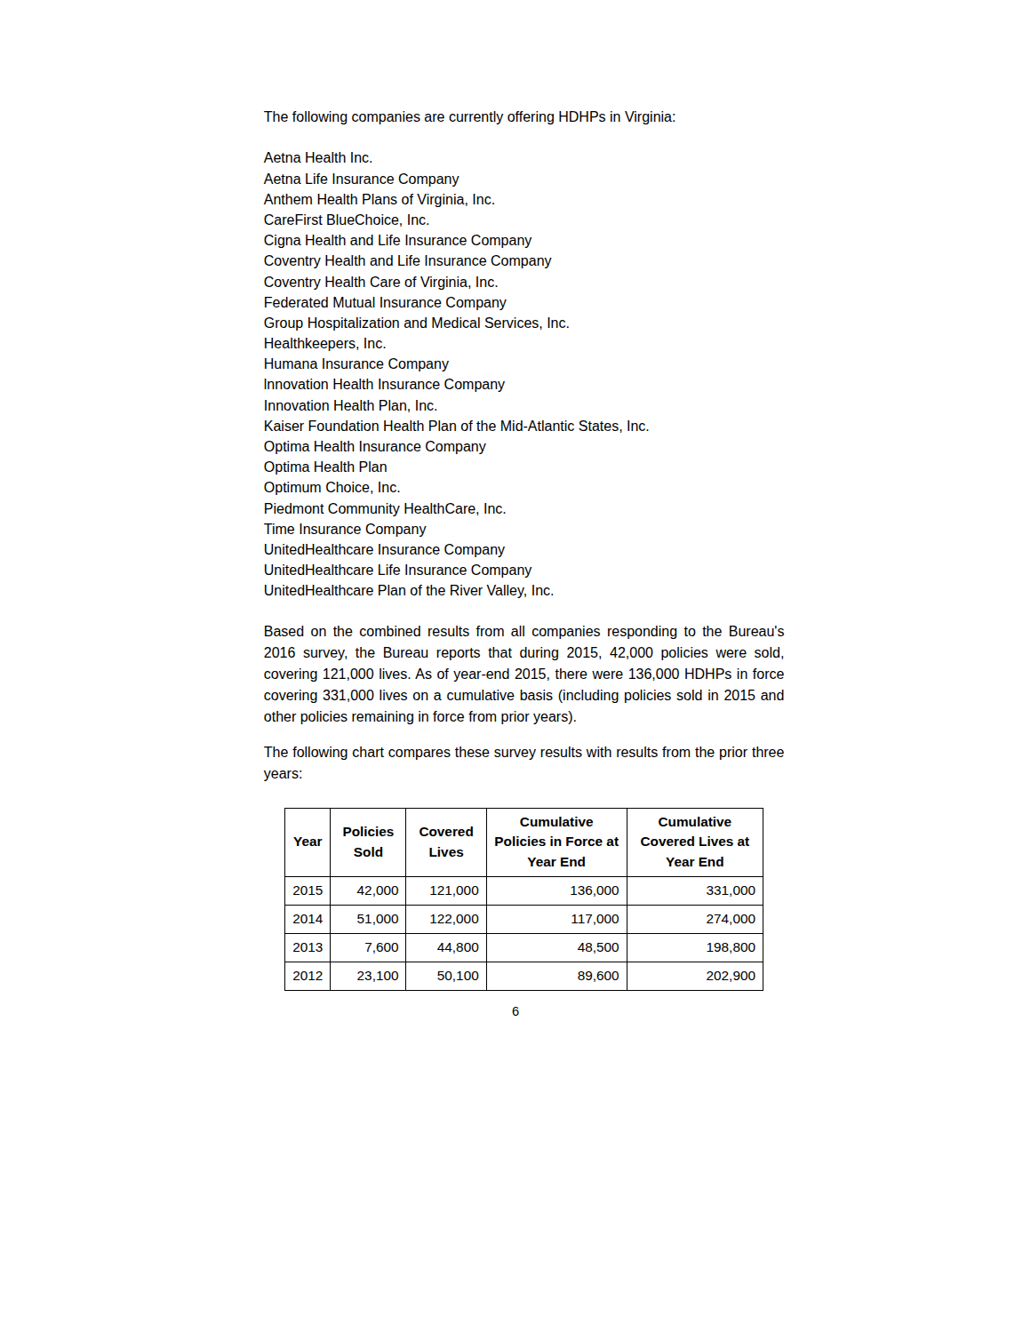The following companies are currently offering HDHPs in Virginia:
Aetna Health Inc.
Aetna Life Insurance Company
Anthem Health Plans of Virginia, Inc.
CareFirst BlueChoice, Inc.
Cigna Health and Life Insurance Company
Coventry Health and Life Insurance Company
Coventry Health Care of Virginia, Inc.
Federated Mutual Insurance Company
Group Hospitalization and Medical Services, Inc.
Healthkeepers, Inc.
Humana Insurance Company
lnnovation Health Insurance Company
Innovation Health Plan, Inc.
Kaiser Foundation Health Plan of the Mid-Atlantic States, Inc.
Optima Health Insurance Company
Optima Health Plan
Optimum Choice, Inc.
Piedmont Community HealthCare, Inc.
Time Insurance Company
UnitedHealthcare Insurance Company
UnitedHealthcare Life Insurance Company
UnitedHealthcare Plan of the River Valley, Inc.
Based on the combined results from all companies responding to the Bureau's 2016 survey, the Bureau reports that during 2015, 42,000 policies were sold, covering 121,000 lives. As of year-end 2015, there were 136,000 HDHPs in force covering 331,000 lives on a cumulative basis (including policies sold in 2015 and other policies remaining in force from prior years).
The following chart compares these survey results with results from the prior three years:
| Year | Policies Sold | Covered Lives | Cumulative Policies in Force at Year End | Cumulative Covered Lives at Year End |
| --- | --- | --- | --- | --- |
| 2015 | 42,000 | 121,000 | 136,000 | 331,000 |
| 2014 | 51,000 | 122,000 | 117,000 | 274,000 |
| 2013 | 7,600 | 44,800 | 48,500 | 198,800 |
| 2012 | 23,100 | 50,100 | 89,600 | 202,900 |
6